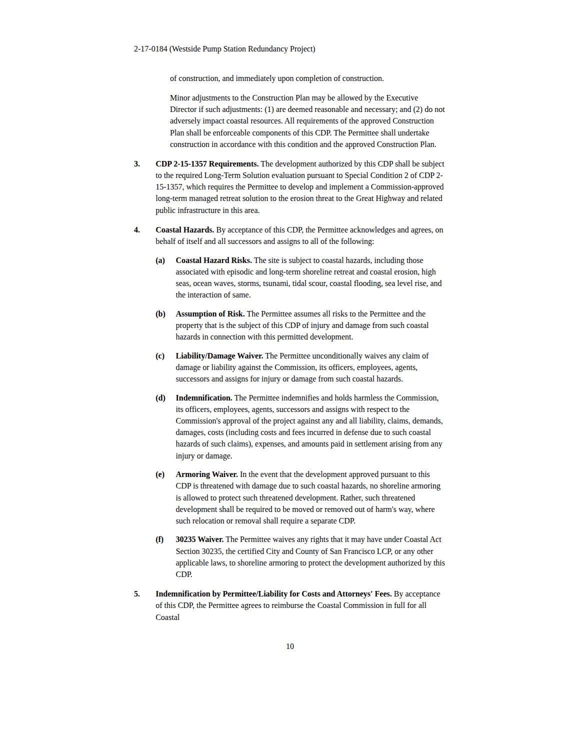2-17-0184 (Westside Pump Station Redundancy Project)
of construction, and immediately upon completion of construction.
Minor adjustments to the Construction Plan may be allowed by the Executive Director if such adjustments: (1) are deemed reasonable and necessary; and (2) do not adversely impact coastal resources. All requirements of the approved Construction Plan shall be enforceable components of this CDP. The Permittee shall undertake construction in accordance with this condition and the approved Construction Plan.
CDP 2-15-1357 Requirements. The development authorized by this CDP shall be subject to the required Long-Term Solution evaluation pursuant to Special Condition 2 of CDP 2-15-1357, which requires the Permittee to develop and implement a Commission-approved long-term managed retreat solution to the erosion threat to the Great Highway and related public infrastructure in this area.
Coastal Hazards. By acceptance of this CDP, the Permittee acknowledges and agrees, on behalf of itself and all successors and assigns to all of the following:
Coastal Hazard Risks. The site is subject to coastal hazards, including those associated with episodic and long-term shoreline retreat and coastal erosion, high seas, ocean waves, storms, tsunami, tidal scour, coastal flooding, sea level rise, and the interaction of same.
Assumption of Risk. The Permittee assumes all risks to the Permittee and the property that is the subject of this CDP of injury and damage from such coastal hazards in connection with this permitted development.
Liability/Damage Waiver. The Permittee unconditionally waives any claim of damage or liability against the Commission, its officers, employees, agents, successors and assigns for injury or damage from such coastal hazards.
Indemnification. The Permittee indemnifies and holds harmless the Commission, its officers, employees, agents, successors and assigns with respect to the Commission's approval of the project against any and all liability, claims, demands, damages, costs (including costs and fees incurred in defense due to such coastal hazards of such claims), expenses, and amounts paid in settlement arising from any injury or damage.
Armoring Waiver. In the event that the development approved pursuant to this CDP is threatened with damage due to such coastal hazards, no shoreline armoring is allowed to protect such threatened development. Rather, such threatened development shall be required to be moved or removed out of harm's way, where such relocation or removal shall require a separate CDP.
30235 Waiver. The Permittee waives any rights that it may have under Coastal Act Section 30235, the certified City and County of San Francisco LCP, or any other applicable laws, to shoreline armoring to protect the development authorized by this CDP.
Indemnification by Permittee/Liability for Costs and Attorneys' Fees. By acceptance of this CDP, the Permittee agrees to reimburse the Coastal Commission in full for all Coastal
10